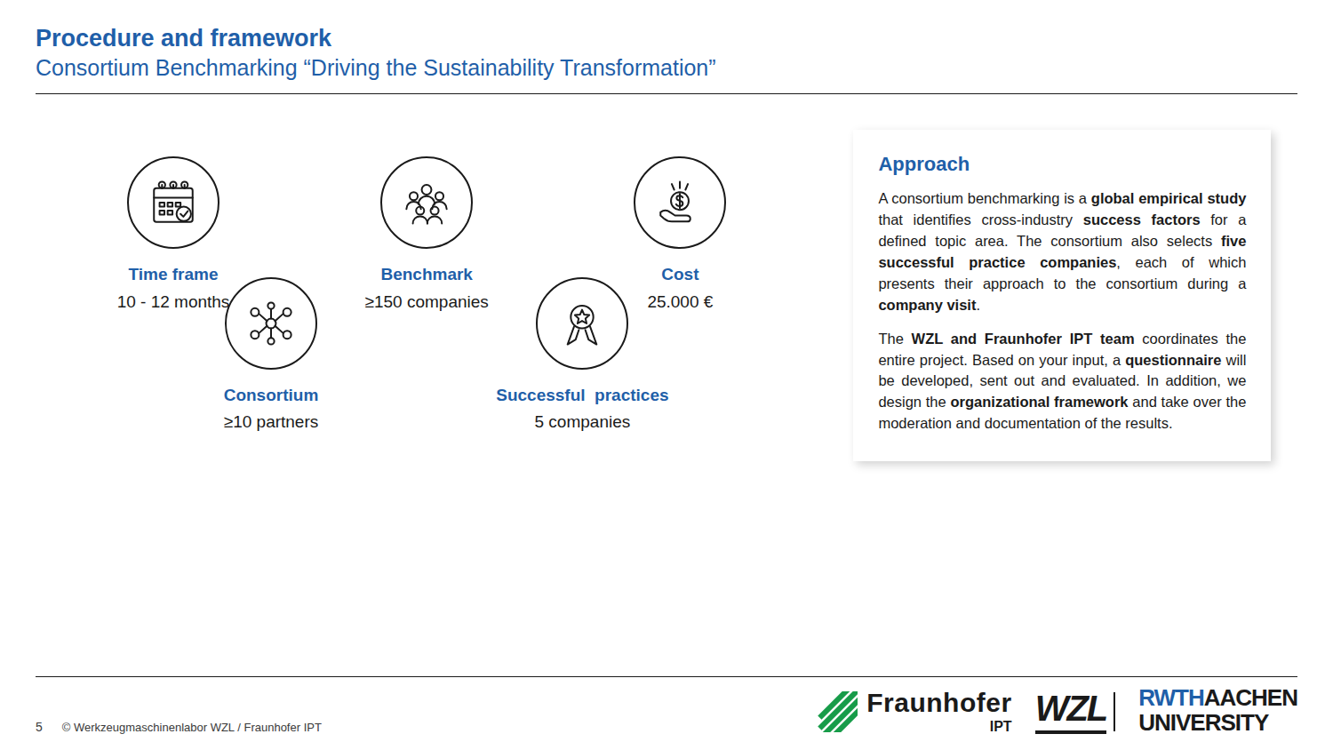Procedure and framework
Consortium Benchmarking “Driving the Sustainability Transformation”
Time frame
10 - 12 months
Benchmark
≥150 companies
Cost
25.000 €
Consortium
≥10 partners
Successful practices
5 companies
Approach
A consortium benchmarking is a global empirical study that identifies cross-industry success factors for a defined topic area. The consortium also selects five successful practice companies, each of which presents their approach to the consortium during a company visit.
The WZL and Fraunhofer IPT team coordinates the entire project. Based on your input, a questionnaire will be developed, sent out and evaluated. In addition, we design the organizational framework and take over the moderation and documentation of the results.
5 © Werkzeugmaschinenlabor WZL / Fraunhofer IPT
Fraunhofer
IPT
WZL
RWTHAACHEN
UNIVERSITY